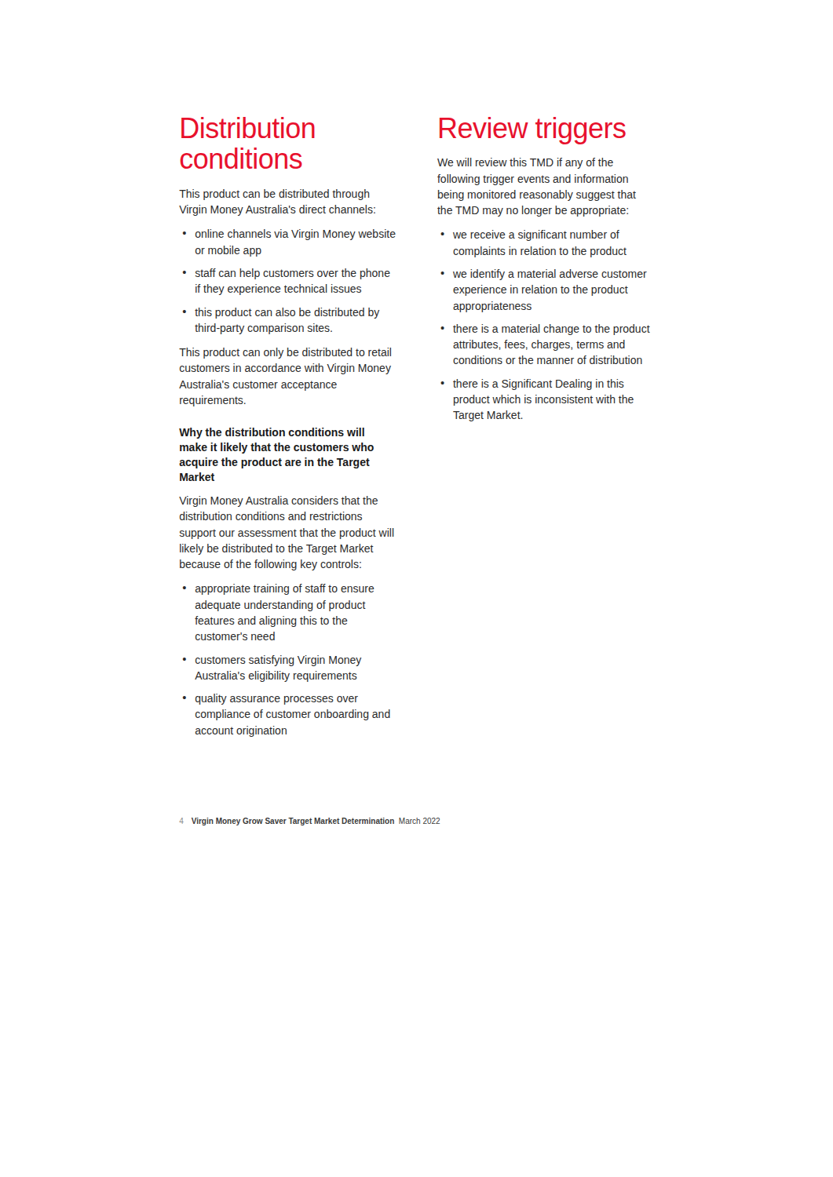Distribution conditions
This product can be distributed through Virgin Money Australia's direct channels:
online channels via Virgin Money website or mobile app
staff can help customers over the phone if they experience technical issues
this product can also be distributed by third-party comparison sites.
This product can only be distributed to retail customers in accordance with Virgin Money Australia's customer acceptance requirements.
Why the distribution conditions will make it likely that the customers who acquire the product are in the Target Market
Virgin Money Australia considers that the distribution conditions and restrictions support our assessment that the product will likely be distributed to the Target Market because of the following key controls:
appropriate training of staff to ensure adequate understanding of product features and aligning this to the customer's need
customers satisfying Virgin Money Australia's eligibility requirements
quality assurance processes over compliance of customer onboarding and account origination
Review triggers
We will review this TMD if any of the following trigger events and information being monitored reasonably suggest that the TMD may no longer be appropriate:
we receive a significant number of complaints in relation to the product
we identify a material adverse customer experience in relation to the product appropriateness
there is a material change to the product attributes, fees, charges, terms and conditions or the manner of distribution
there is a Significant Dealing in this product which is inconsistent with the Target Market.
4 Virgin Money Grow Saver Target Market Determination March 2022